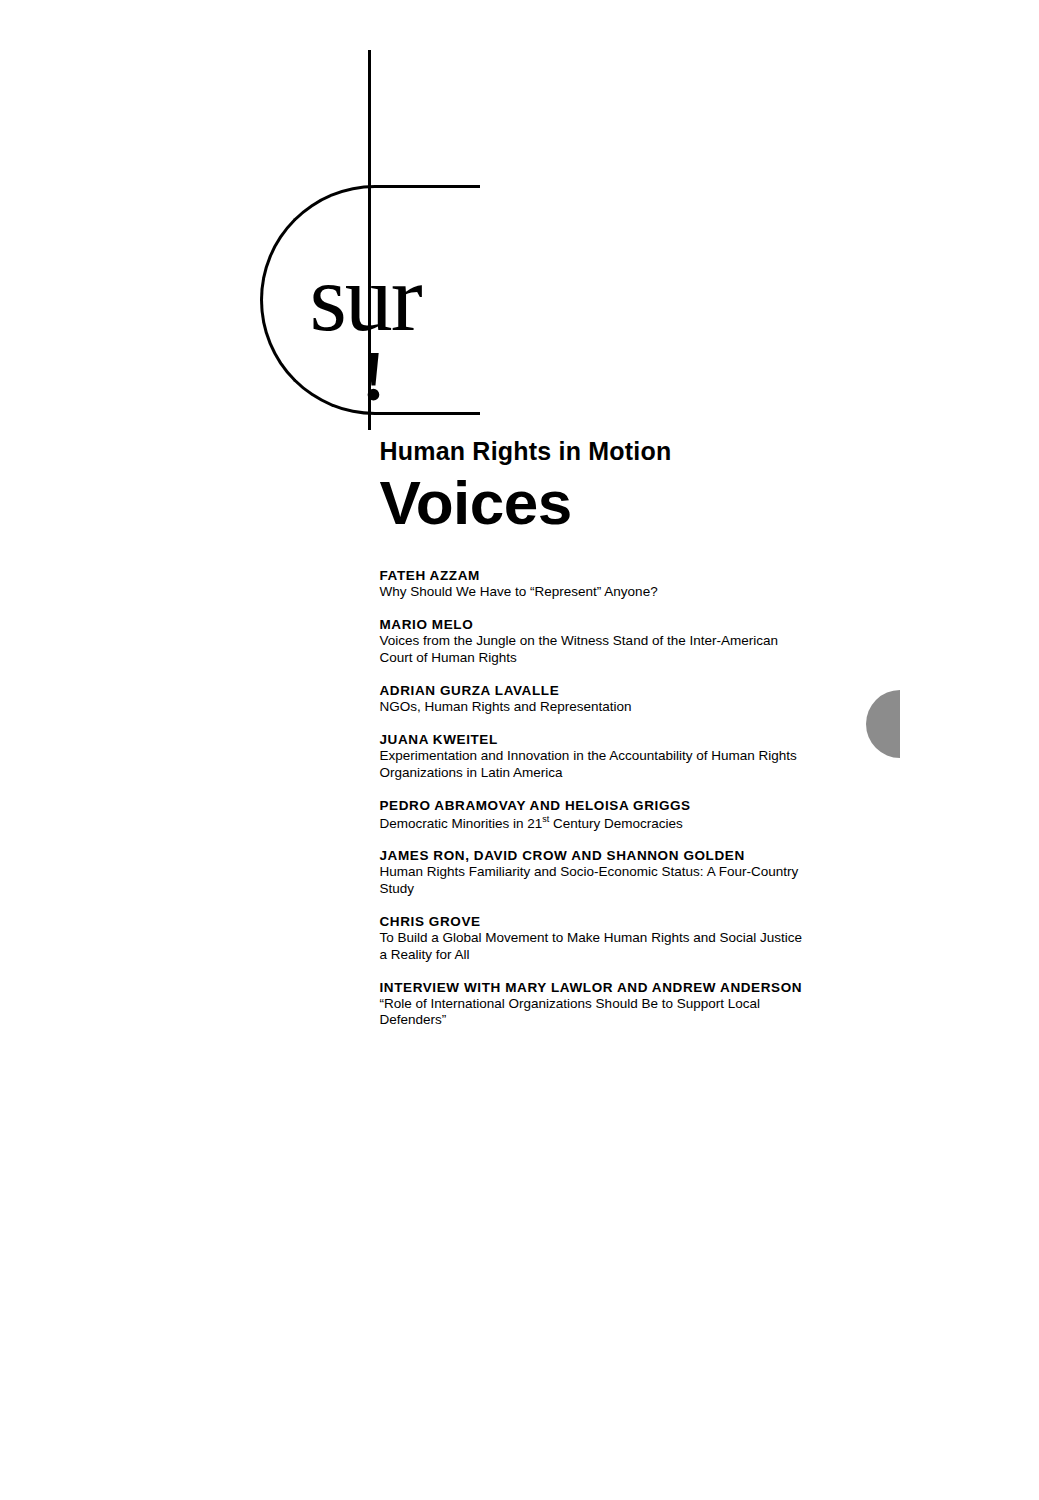sur
!
Human Rights in Motion
Voices
Fateh Azzam
Why Should We Have to “Represent” Anyone?
Mario Melo
Voices from the Jungle on the Witness Stand of the Inter-American Court of Human Rights
Adrian Gurza Lavalle
NGOs, Human Rights and Representation
Juana Kweitel
Experimentation and Innovation in the Accountability of Human Rights Organizations in Latin America
Pedro Abramovay and Heloisa Griggs
Democratic Minorities in 21st Century Democracies
James Ron, David Crow and Shannon Golden
Human Rights Familiarity and Socio-Economic Status: A Four-Country Study
Chris Grove
To Build a Global Movement to Make Human Rights and Social Justice a Reality for All
Interview with Mary Lawlor and Andrew Anderson
“Role of International Organizations Should Be to Support Local Defenders”